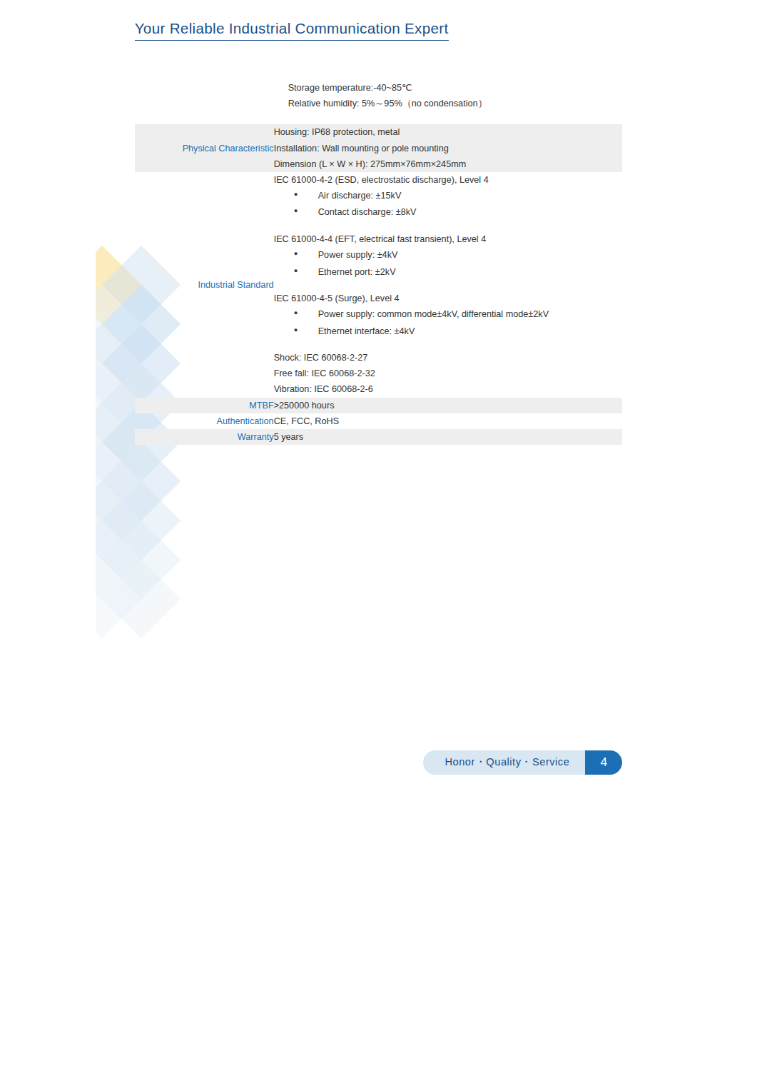Your Reliable Industrial Communication Expert
Storage temperature:-40~85℃
Relative humidity: 5%～95%（no condensation）
| Physical Characteristic | Housing: IP68 protection, metal Installation: Wall mounting or pole mounting Dimension (L × W × H): 275mm×76mm×245mm |
| Industrial Standard | IEC 61000-4-2 (ESD, electrostatic discharge), Level 4 Air discharge: ±15kV Contact discharge: ±8kV IEC 61000-4-4 (EFT, electrical fast transient), Level 4 Power supply: ±4kV Ethernet port: ±2kV IEC 61000-4-5 (Surge), Level 4 Power supply: common mode±4kV, differential mode±2kV Ethernet interface: ±4kV Shock: IEC 60068-2-27 Free fall: IEC 60068-2-32 Vibration: IEC 60068-2-6 |
| MTBF | >250000 hours |
| Authentication | CE, FCC, RoHS |
| Warranty | 5 years |
Honor・Quality・Service
4